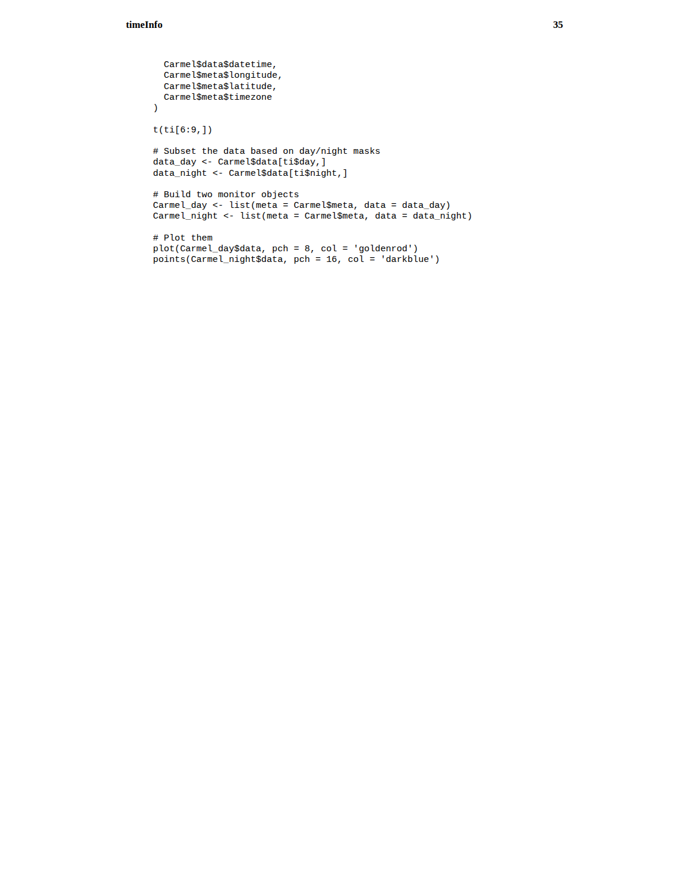timeInfo 35
  Carmel$data$datetime,
  Carmel$meta$longitude,
  Carmel$meta$latitude,
  Carmel$meta$timezone
)

t(ti[6:9,])

# Subset the data based on day/night masks
data_day <- Carmel$data[ti$day,]
data_night <- Carmel$data[ti$night,]

# Build two monitor objects
Carmel_day <- list(meta = Carmel$meta, data = data_day)
Carmel_night <- list(meta = Carmel$meta, data = data_night)

# Plot them
plot(Carmel_day$data, pch = 8, col = 'goldenrod')
points(Carmel_night$data, pch = 16, col = 'darkblue')